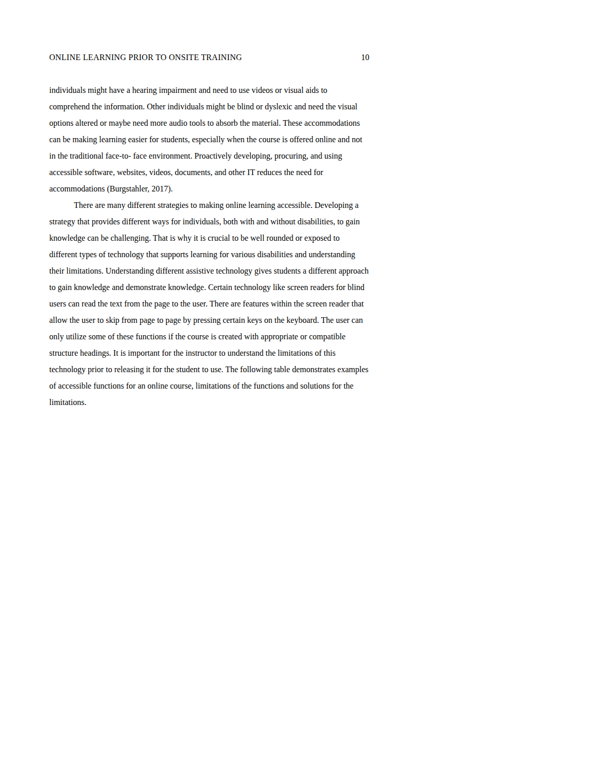Online Learning Prior to Onsite Training 10
individuals might have a hearing impairment and need to use videos or visual aids to comprehend the information. Other individuals might be blind or dyslexic and need the visual options altered or maybe need more audio tools to absorb the material. These accommodations can be making learning easier for students, especially when the course is offered online and not in the traditional face-to- face environment. Proactively developing, procuring, and using accessible software, websites, videos, documents, and other IT reduces the need for accommodations (Burgstahler, 2017).
There are many different strategies to making online learning accessible. Developing a strategy that provides different ways for individuals, both with and without disabilities, to gain knowledge can be challenging. That is why it is crucial to be well rounded or exposed to different types of technology that supports learning for various disabilities and understanding their limitations. Understanding different assistive technology gives students a different approach to gain knowledge and demonstrate knowledge. Certain technology like screen readers for blind users can read the text from the page to the user. There are features within the screen reader that allow the user to skip from page to page by pressing certain keys on the keyboard. The user can only utilize some of these functions if the course is created with appropriate or compatible structure headings. It is important for the instructor to understand the limitations of this technology prior to releasing it for the student to use. The following table demonstrates examples of accessible functions for an online course, limitations of the functions and solutions for the limitations.